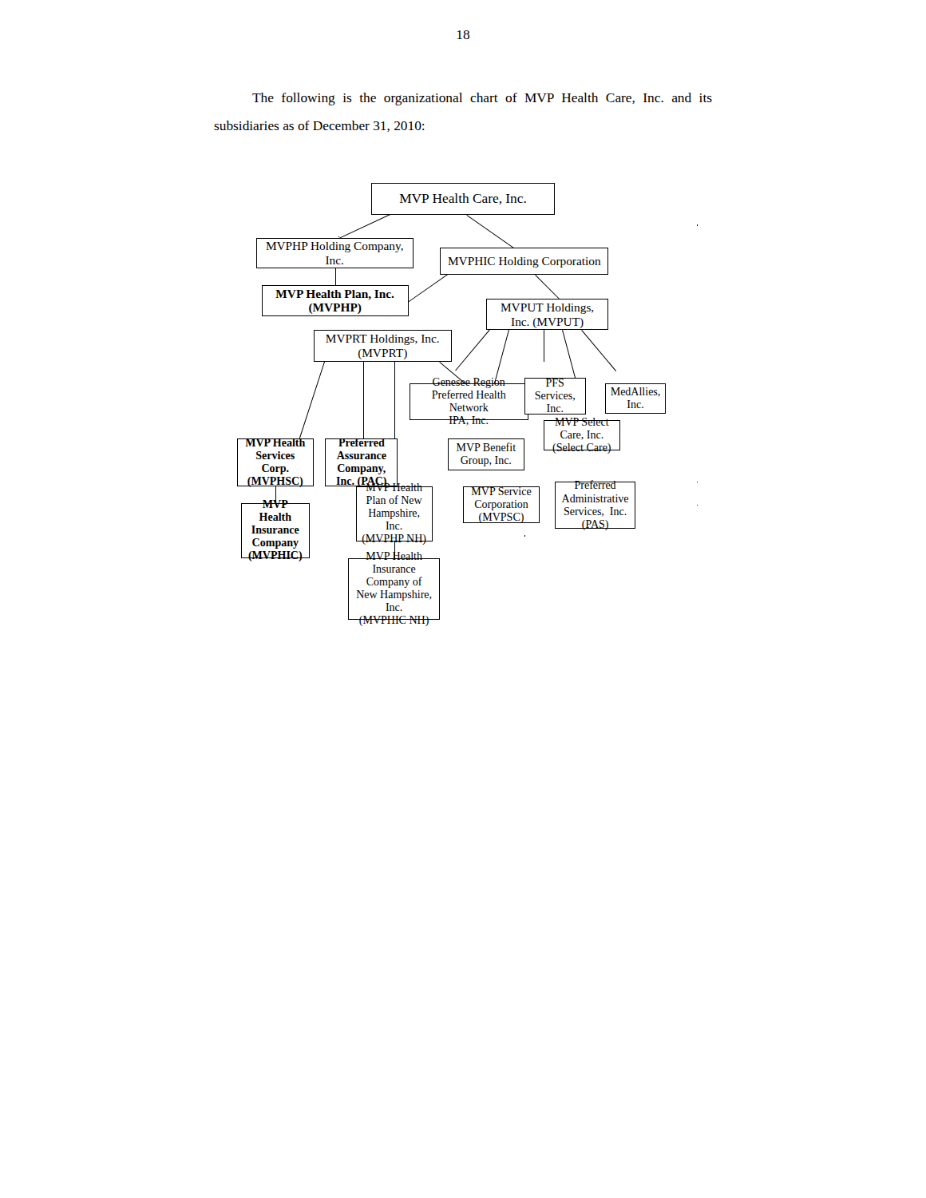18
The following is the organizational chart of MVP Health Care, Inc. and its subsidiaries as of December 31, 2010:
MVP Health Care, Inc.
MVPHP Holding Company,
Inc.
MVPHIC Holding Corporation
MVP Health Plan, Inc.
(MVPHP)
MVPUT Holdings,
Inc. (MVPUT)
MVPRT Holdings, Inc.
(MVPRT)
Genesee Region
Preferred Health Network
IPA, Inc.
PFS
Services,
Inc.
MedAllies,
Inc.
MVP Select
Care, Inc.
(Select Care)
MVP Health
Services
Corp.
(MVPHSC)
Preferred
Assurance
Company,
Inc. (PAC)
MVP Benefit
Group, Inc.
MVP
Health
Insurance
Company
(MVPHIC)
MVP Health
Plan of New
Hampshire, Inc.
(MVPHP NH)
MVP Service
Corporation
(MVPSC)
Preferred
Administrative
Services, Inc.
(PAS)
MVP Health
Insurance
Company of
New Hampshire,
Inc.
(MVPHIC NH)